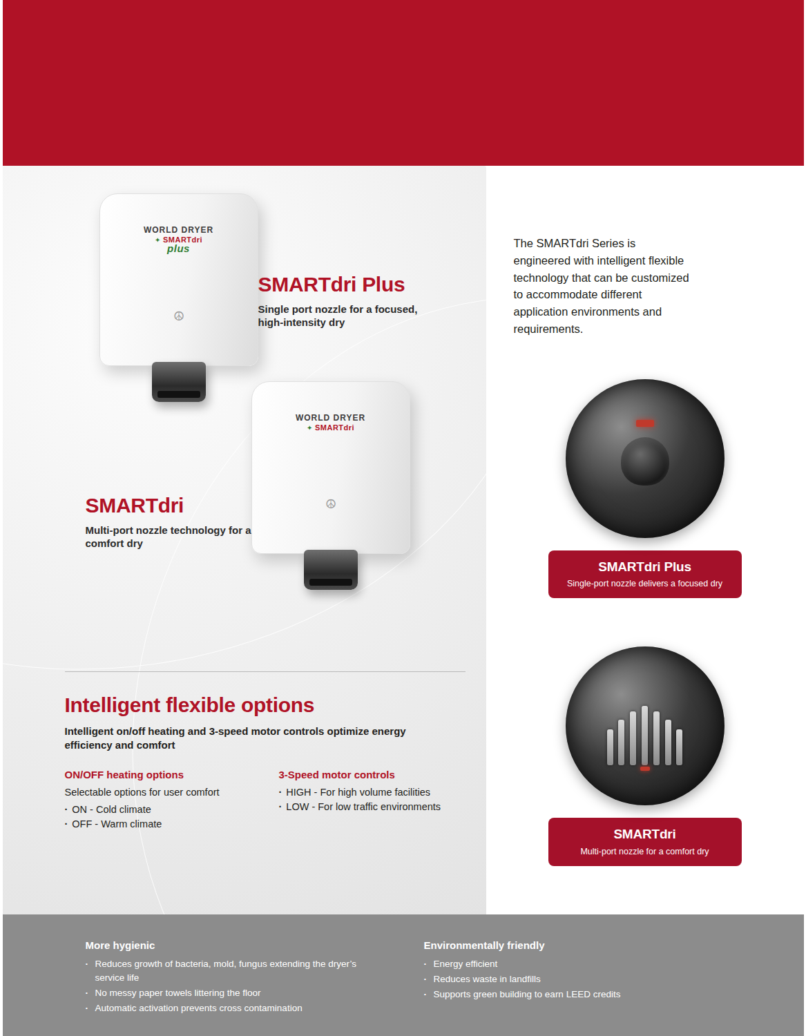WORLD DRYER
✦ SMARTdri plus
☮
WORLD DRYER
✦ SMARTdri
☮
SMARTdri Plus
Single port nozzle for a focused, high-intensity dry
SMARTdri
Multi-port nozzle technology for a comfort dry
Intelligent flexible options
Intelligent on/off heating and 3-speed motor controls optimize energy efficiency and comfort
ON/OFF heating options
Selectable options for user comfort
ON - Cold climate
OFF - Warm climate
3-Speed motor controls
HIGH - For high volume facilities
LOW - For low traffic environments
The SMARTdri Series is engineered with intelligent flexible technology that can be customized to accommodate different application environments and requirements.
SMARTdri Plus Single-port nozzle delivers a focused dry
SMARTdri Multi-port nozzle for a comfort dry
More hygienic
Reduces growth of bacteria, mold, fungus extending the dryer’s service life
No messy paper towels littering the floor
Automatic activation prevents cross contamination
Environmentally friendly
Energy efficient
Reduces waste in landfills
Supports green building to earn LEED credits